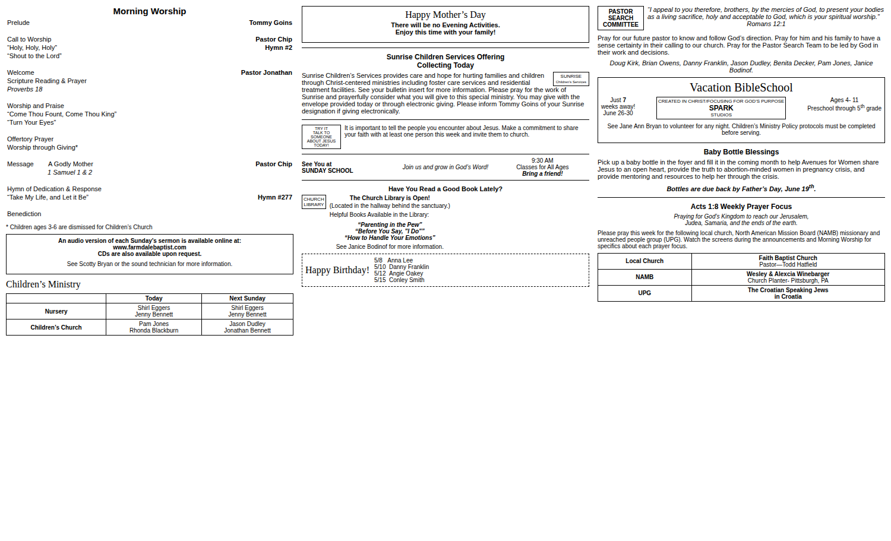Morning Worship
| Prelude | Tommy Goins |
| Call to Worship | Pastor Chip |
| “Holy, Holy, Holy” | Hymn #2 |
| “Shout to the Lord” | |
| Welcome | Pastor Jonathan |
| Scripture Reading & Prayer | |
| Proverbs 18 | |
| Worship and Praise | |
| “Come Thou Fount, Come Thou King” | |
| “Turn Your Eyes” | |
| Offertory Prayer | |
| Worship through Giving* | |
| Message A Godly Mother | Pastor Chip |
| 1 Samuel 1 & 2 | |
| Hymn of Dedication & Response | |
| “Take My Life, and Let it Be” | Hymn #277 |
| Benediction | |
* Children ages 3-6 are dismissed for Children’s Church
An audio version of each Sunday’s sermon is available online at:
www.farmdalebaptist.com
CDs are also available upon request.
See Scotty Bryan or the sound technician for more information.
Children’s Ministry
| | Today | Next Sunday |
| --- | --- | --- |
| Nursery | Shirl Eggers Jenny Bennett | Shirl Eggers Jenny Bennett |
| Children’s Church | Pam Jones Rhonda Blackburn | Jason Dudley Jonathan Bennett |
Happy Mother’s Day
There will be no Evening Activities.
Enjoy this time with your family!
Sunrise Children Services Offering
Collecting Today
SUNRISE
Children’s Services
Sunrise Children’s Services provides care and hope for hurting families and children through Christ-centered ministries including foster care services and residential treatment facilities. See your bulletin insert for more information. Please pray for the work of Sunrise and prayerfully consider what you will give to this special ministry. You may give with the envelope provided today or through electronic giving. Please inform Tommy Goins of your Sunrise designation if giving electronically.
TRY IT
TALK TO SOMEONE
ABOUT JESUS TODAY!
It is important to tell the people you encounter about Jesus. Make a commitment to share your faith with at least one person this week and invite them to church.
See You at
SUNDAY SCHOOL
Join us and grow in God’s Word!
9:30 AM
Classes for All Ages
Bring a friend!
Have You Read a Good Book Lately?
CHURCH
LIBRARY
The Church Library is Open!
(Located in the hallway behind the sanctuary.)
Helpful Books Available in the Library:
“Parenting in the Pew”
“Before You Say, "I Do"”
“How to Handle Your Emotions”
See Janice Bodinof for more information.
Happy Birthday!
5/8 Anna Lee
5/10 Danny Franklin
5/12 Angie Oakey
5/15 Conley Smith
PASTOR
SEARCH
COMMITTEE
“I appeal to you therefore, brothers, by the mercies of God, to present your bodies as a living sacrifice, holy and acceptable to God, which is your spiritual worship.”
Romans 12:1
Pray for our future pastor to know and follow God’s direction. Pray for him and his family to have a sense certainty in their calling to our church. Pray for the Pastor Search Team to be led by God in their work and decisions.
Doug Kirk, Brian Owens, Danny Franklin, Jason Dudley, Benita Decker, Pam Jones, Janice Bodinof.
Vacation BibleSchool
Just 7
weeks away!
June 26-30
CREATED IN CHRIST/FOCUSING FOR GOD’S PURPOSE
SPARK
STUDIOS
Ages 4- 11
Preschool through 5th grade
See Jane Ann Bryan to volunteer for any night. Children’s Ministry Policy protocols must be completed before serving.
Baby Bottle Blessings
Pick up a baby bottle in the foyer and fill it in the coming month to help Avenues for Women share Jesus to an open heart, provide the truth to abortion-minded women in pregnancy crisis, and provide mentoring and resources to help her through the crisis.
Bottles are due back by Father’s Day, June 19th.
Acts 1:8 Weekly Prayer Focus
Praying for God’s Kingdom to reach our Jerusalem,
Judea, Samaria, and the ends of the earth.
Please pray this week for the following local church, North American Mission Board (NAMB) missionary and unreached people group (UPG). Watch the screens during the announcements and Morning Worship for specifics about each prayer focus.
| Local Church | Faith Baptist Church Pastor—Todd Hatfield |
| NAMB | Wesley & Alexcia Winebarger Church Planter- Pittsburgh, PA |
| UPG | The Croatian Speaking Jews in Croatia |